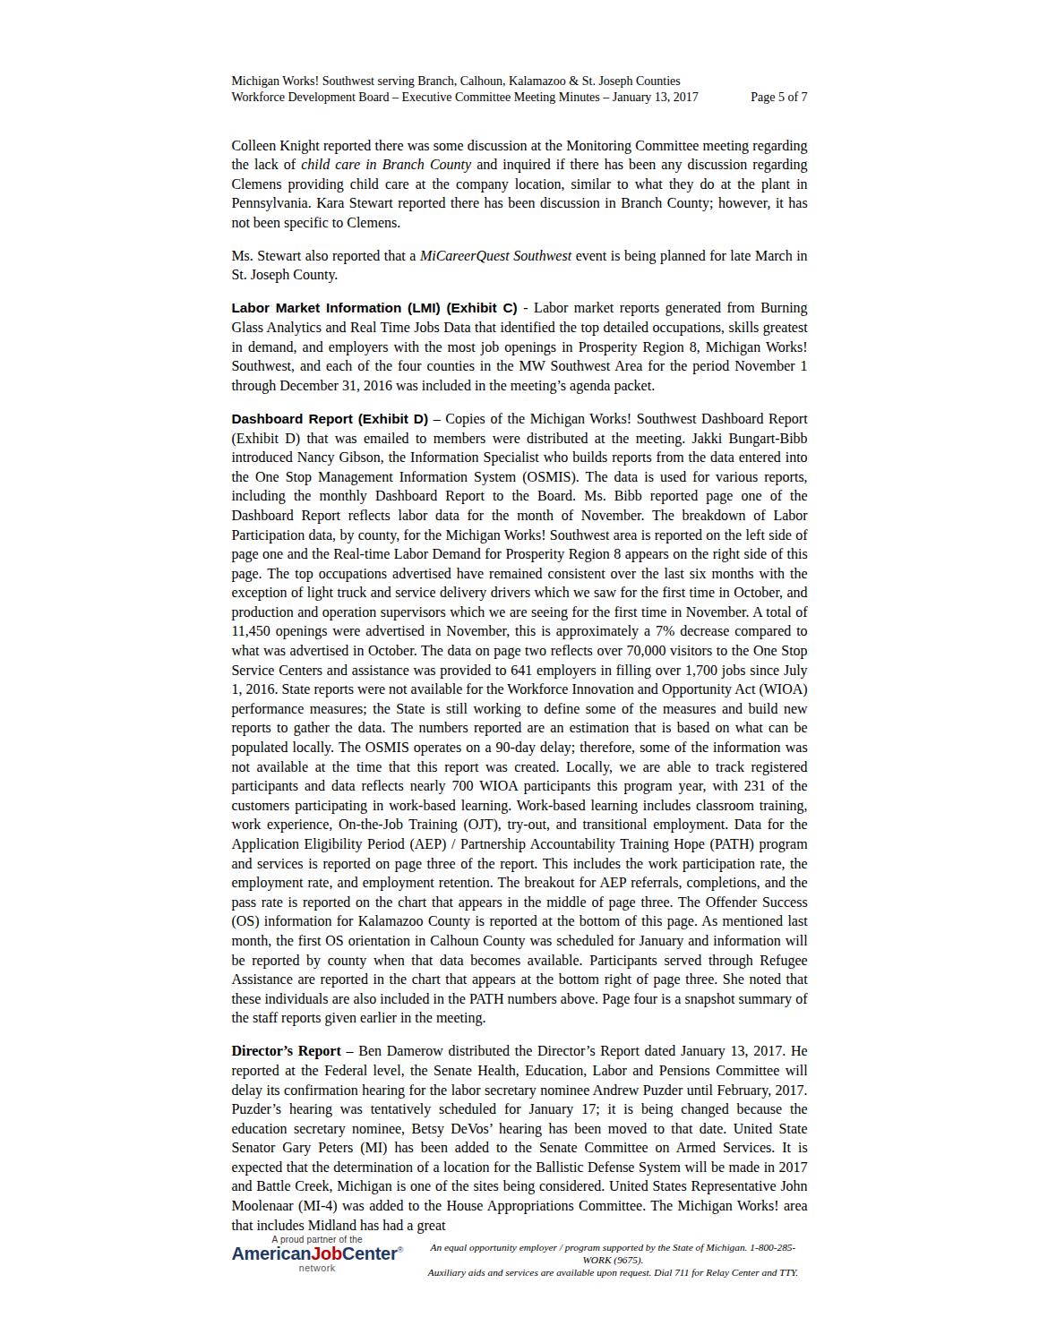Michigan Works! Southwest serving Branch, Calhoun, Kalamazoo & St. Joseph Counties
Workforce Development Board – Executive Committee Meeting Minutes – January 13, 2017
Page 5 of 7
Colleen Knight reported there was some discussion at the Monitoring Committee meeting regarding the lack of child care in Branch County and inquired if there has been any discussion regarding Clemens providing child care at the company location, similar to what they do at the plant in Pennsylvania. Kara Stewart reported there has been discussion in Branch County; however, it has not been specific to Clemens.
Ms. Stewart also reported that a MiCareerQuest Southwest event is being planned for late March in St. Joseph County.
Labor Market Information (LMI) (Exhibit C) - Labor market reports generated from Burning Glass Analytics and Real Time Jobs Data that identified the top detailed occupations, skills greatest in demand, and employers with the most job openings in Prosperity Region 8, Michigan Works! Southwest, and each of the four counties in the MW Southwest Area for the period November 1 through December 31, 2016 was included in the meeting’s agenda packet.
Dashboard Report (Exhibit D) – Copies of the Michigan Works! Southwest Dashboard Report (Exhibit D) that was emailed to members were distributed at the meeting. Jakki Bungart-Bibb introduced Nancy Gibson, the Information Specialist who builds reports from the data entered into the One Stop Management Information System (OSMIS). The data is used for various reports, including the monthly Dashboard Report to the Board. Ms. Bibb reported page one of the Dashboard Report reflects labor data for the month of November. The breakdown of Labor Participation data, by county, for the Michigan Works! Southwest area is reported on the left side of page one and the Real-time Labor Demand for Prosperity Region 8 appears on the right side of this page. The top occupations advertised have remained consistent over the last six months with the exception of light truck and service delivery drivers which we saw for the first time in October, and production and operation supervisors which we are seeing for the first time in November. A total of 11,450 openings were advertised in November, this is approximately a 7% decrease compared to what was advertised in October. The data on page two reflects over 70,000 visitors to the One Stop Service Centers and assistance was provided to 641 employers in filling over 1,700 jobs since July 1, 2016. State reports were not available for the Workforce Innovation and Opportunity Act (WIOA) performance measures; the State is still working to define some of the measures and build new reports to gather the data. The numbers reported are an estimation that is based on what can be populated locally. The OSMIS operates on a 90-day delay; therefore, some of the information was not available at the time that this report was created. Locally, we are able to track registered participants and data reflects nearly 700 WIOA participants this program year, with 231 of the customers participating in work-based learning. Work-based learning includes classroom training, work experience, On-the-Job Training (OJT), try-out, and transitional employment. Data for the Application Eligibility Period (AEP) / Partnership Accountability Training Hope (PATH) program and services is reported on page three of the report. This includes the work participation rate, the employment rate, and employment retention. The breakout for AEP referrals, completions, and the pass rate is reported on the chart that appears in the middle of page three. The Offender Success (OS) information for Kalamazoo County is reported at the bottom of this page. As mentioned last month, the first OS orientation in Calhoun County was scheduled for January and information will be reported by county when that data becomes available. Participants served through Refugee Assistance are reported in the chart that appears at the bottom right of page three. She noted that these individuals are also included in the PATH numbers above. Page four is a snapshot summary of the staff reports given earlier in the meeting.
Director’s Report – Ben Damerow distributed the Director’s Report dated January 13, 2017. He reported at the Federal level, the Senate Health, Education, Labor and Pensions Committee will delay its confirmation hearing for the labor secretary nominee Andrew Puzder until February, 2017. Puzder’s hearing was tentatively scheduled for January 17; it is being changed because the education secretary nominee, Betsy DeVos’ hearing has been moved to that date. United State Senator Gary Peters (MI) has been added to the Senate Committee on Armed Services. It is expected that the determination of a location for the Ballistic Defense System will be made in 2017 and Battle Creek, Michigan is one of the sites being considered. United States Representative John Moolenaar (MI-4) was added to the House Appropriations Committee. The Michigan Works! area that includes Midland has had a great
A proud partner of the
AmericanJob Center®
network
An equal opportunity employer / program supported by the State of Michigan. 1-800-285-WORK (9675). Auxiliary aids and services are available upon request. Dial 711 for Relay Center and TTY.